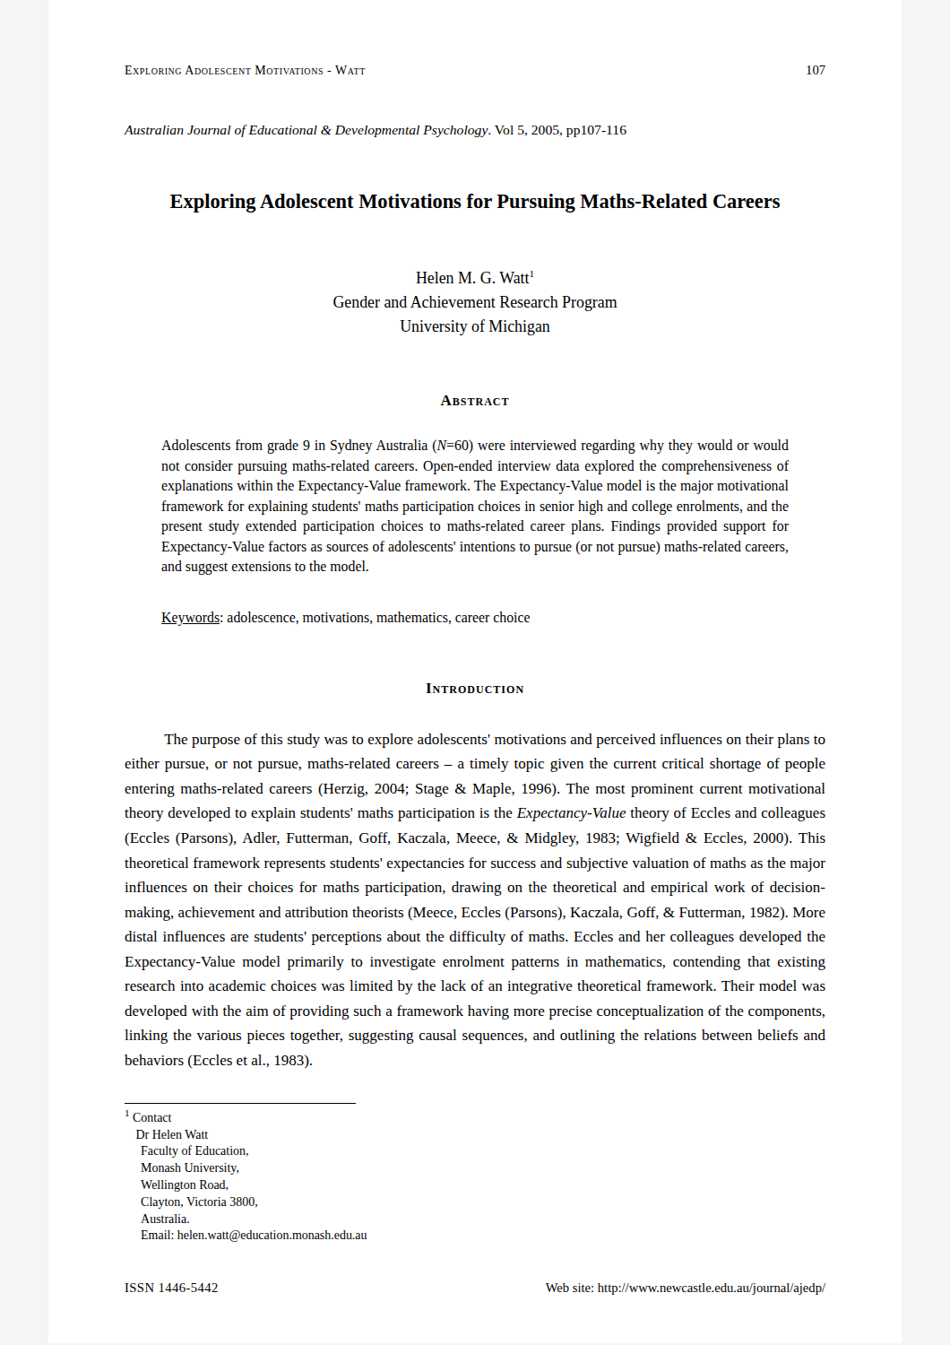Exploring Adolescent Motivations - Watt 107
Australian Journal of Educational & Developmental Psychology. Vol 5, 2005, pp107-116
Exploring Adolescent Motivations for Pursuing Maths-Related Careers
Helen M. G. Watt1
Gender and Achievement Research Program
University of Michigan
Abstract
Adolescents from grade 9 in Sydney Australia (N=60) were interviewed regarding why they would or would not consider pursuing maths-related careers. Open-ended interview data explored the comprehensiveness of explanations within the Expectancy-Value framework. The Expectancy-Value model is the major motivational framework for explaining students' maths participation choices in senior high and college enrolments, and the present study extended participation choices to maths-related career plans. Findings provided support for Expectancy-Value factors as sources of adolescents' intentions to pursue (or not pursue) maths-related careers, and suggest extensions to the model.
Keywords: adolescence, motivations, mathematics, career choice
Introduction
The purpose of this study was to explore adolescents' motivations and perceived influences on their plans to either pursue, or not pursue, maths-related careers – a timely topic given the current critical shortage of people entering maths-related careers (Herzig, 2004; Stage & Maple, 1996). The most prominent current motivational theory developed to explain students' maths participation is the Expectancy-Value theory of Eccles and colleagues (Eccles (Parsons), Adler, Futterman, Goff, Kaczala, Meece, & Midgley, 1983; Wigfield & Eccles, 2000). This theoretical framework represents students' expectancies for success and subjective valuation of maths as the major influences on their choices for maths participation, drawing on the theoretical and empirical work of decision-making, achievement and attribution theorists (Meece, Eccles (Parsons), Kaczala, Goff, & Futterman, 1982). More distal influences are students' perceptions about the difficulty of maths. Eccles and her colleagues developed the Expectancy-Value model primarily to investigate enrolment patterns in mathematics, contending that existing research into academic choices was limited by the lack of an integrative theoretical framework. Their model was developed with the aim of providing such a framework having more precise conceptualization of the components, linking the various pieces together, suggesting causal sequences, and outlining the relations between beliefs and behaviors (Eccles et al., 1983).
1 Contact
Dr Helen Watt
Faculty of Education,
Monash University,
Wellington Road,
Clayton, Victoria 3800,
Australia.
Email: helen.watt@education.monash.edu.au
ISSN 1446-5442 Web site: http://www.newcastle.edu.au/journal/ajedp/